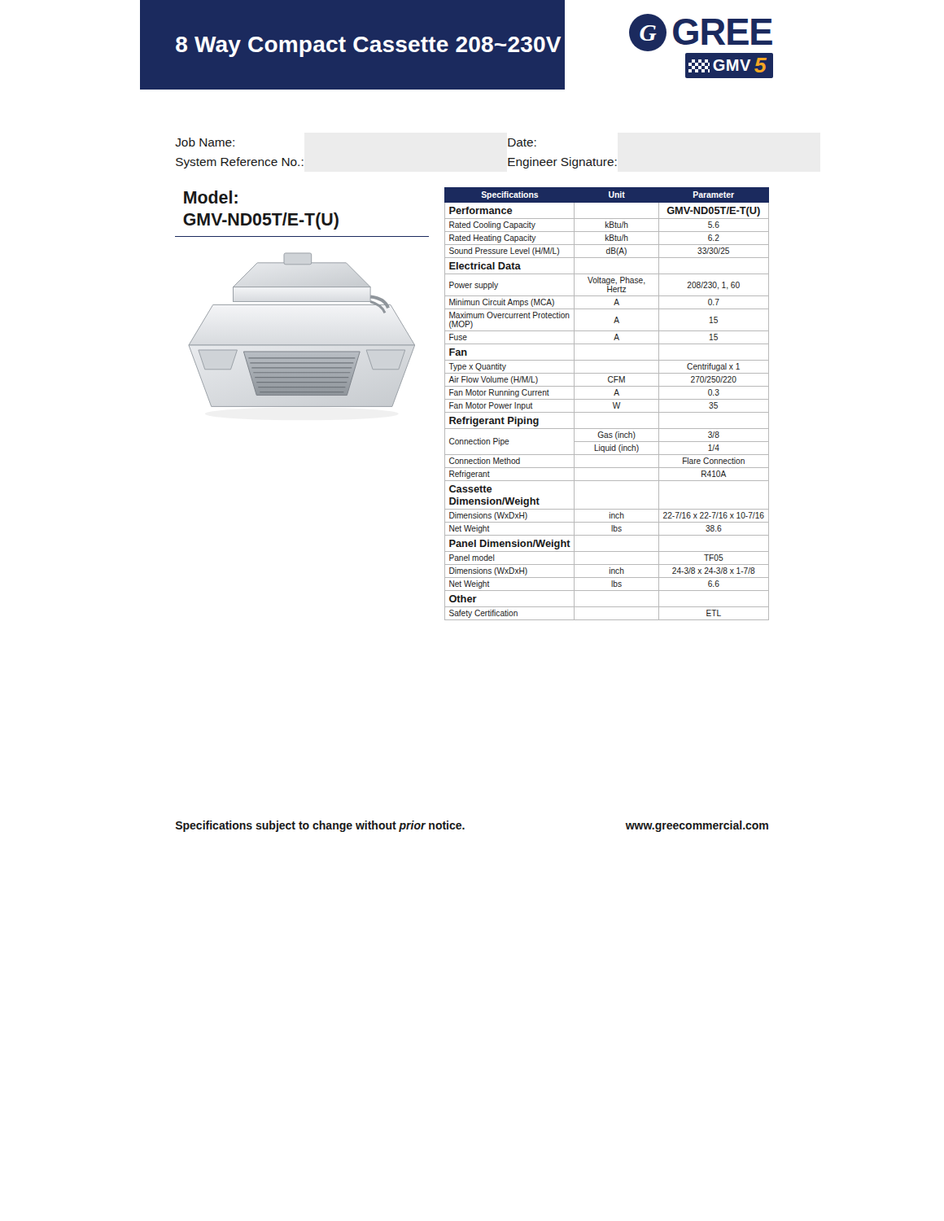8 Way Compact Cassette 208~230V
G
GREE
GMV 5
| Job Name: | | | Date: | |
| System Reference No.: | | | Engineer Signature: | |
Model: GMV-ND05T/E-T(U)
| Specifications | Unit | Parameter |
| --- | --- | --- |
| Performance | | GMV-ND05T/E-T(U) |
| Rated Cooling Capacity | kBtu/h | 5.6 |
| Rated Heating Capacity | kBtu/h | 6.2 |
| Sound Pressure Level (H/M/L) | dB(A) | 33/30/25 |
| Electrical Data | | |
| Power supply | Voltage, Phase, Hertz | 208/230, 1, 60 |
| Minimun Circuit Amps (MCA) | A | 0.7 |
| Maximum Overcurrent Protection (MOP) | A | 15 |
| Fuse | A | 15 |
| Fan | | |
| Type x Quantity | | Centrifugal x 1 |
| Air Flow Volume (H/M/L) | CFM | 270/250/220 |
| Fan Motor Running Current | A | 0.3 |
| Fan Motor Power Input | W | 35 |
| Refrigerant Piping | | |
| Connection Pipe | Gas (inch) | 3/8 |
| Liquid (inch) | 1/4 |
| Connection Method | | Flare Connection |
| Refrigerant | | R410A |
| Cassette Dimension/Weight | | |
| Dimensions (WxDxH) | inch | 22-7/16 x 22-7/16 x 10-7/16 |
| Net Weight | lbs | 38.6 |
| Panel Dimension/Weight | | |
| Panel model | | TF05 |
| Dimensions (WxDxH) | inch | 24-3/8 x 24-3/8 x 1-7/8 |
| Net Weight | lbs | 6.6 |
| Other | | |
| Safety Certification | | ETL |
Specifications subject to change without prior notice.
www.greecommercial.com